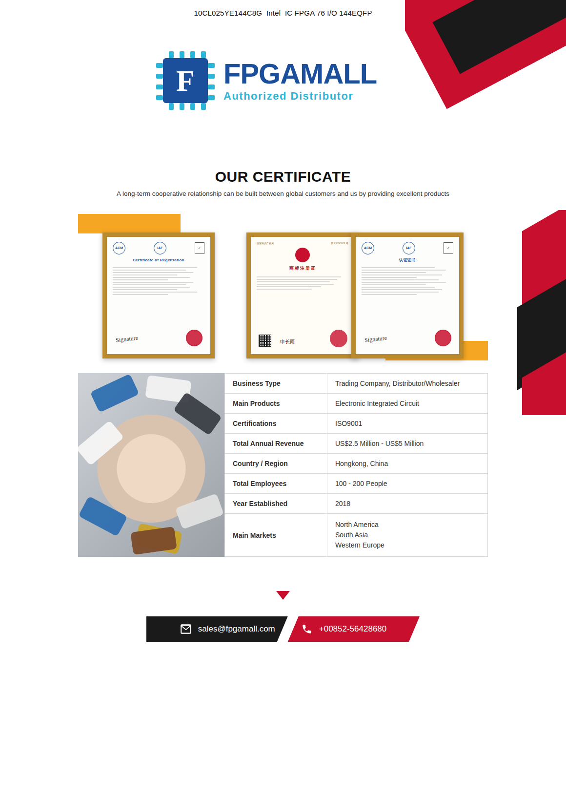10CL025YE144C8G Intel IC FPGA 76 I/O 144EQFP
F
FPGAMALL
Authorized Distributor
OUR CERTIFICATE
A long-term cooperative relationship can be built between global customers and us by providing excellent products
ACM IAF ✓
Certificate of Registration
Signature
国家知识产权局 第 XXXXXXX 号
商标注册证
申长雨
ACM IAF ✓
认证证书
Signature
| Business Type | Trading Company, Distributor/Wholesaler |
| Main Products | Electronic Integrated Circuit |
| Certifications | ISO9001 |
| Total Annual Revenue | US$2.5 Million - US$5 Million |
| Country / Region | Hongkong, China |
| Total Employees | 100 - 200 People |
| Year Established | 2018 |
| Main Markets | North America South Asia Western Europe |
sales@fpgamall.com
+00852-56428680